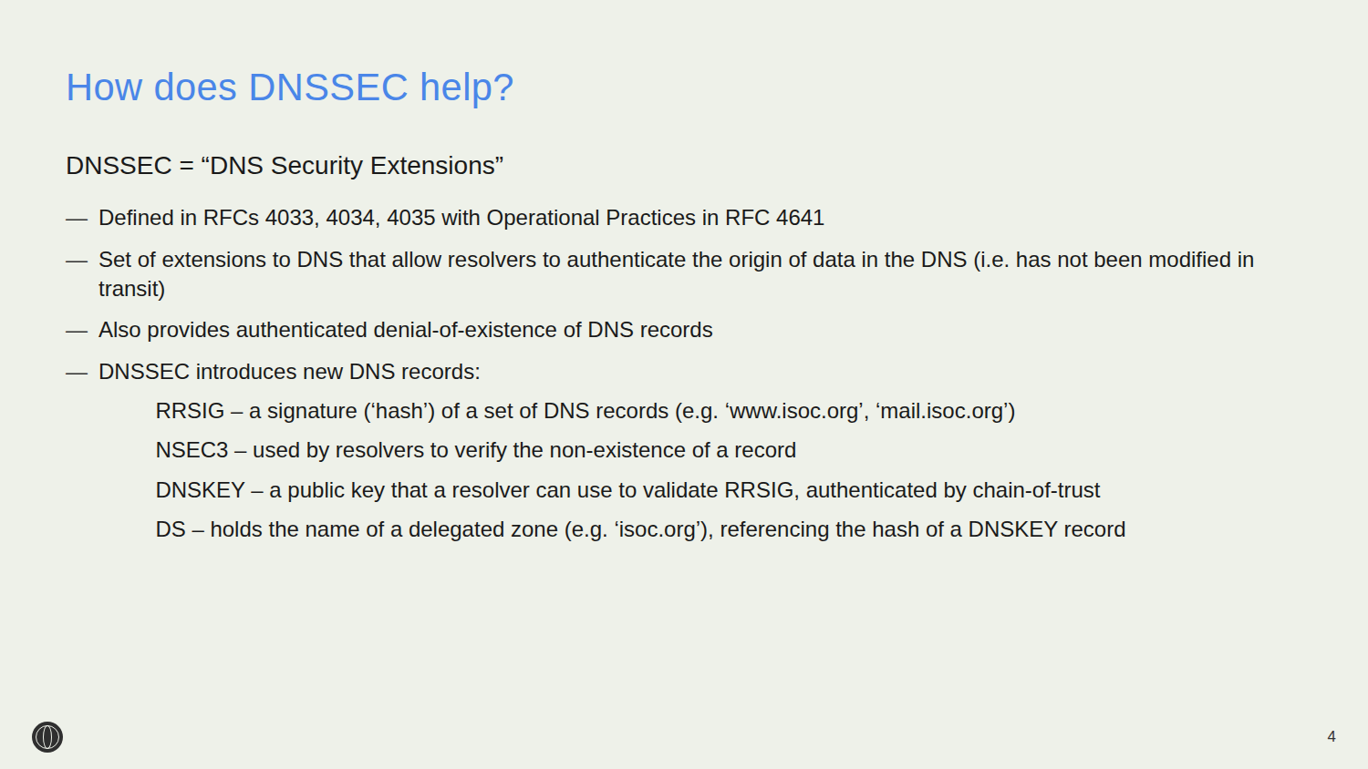How does DNSSEC help?
DNSSEC = “DNS Security Extensions”
Defined in RFCs 4033, 4034, 4035 with Operational Practices in RFC 4641
Set of extensions to DNS that allow resolvers to authenticate the origin of data in the DNS (i.e. has not been modified in transit)
Also provides authenticated denial-of-existence of DNS records
DNSSEC introduces new DNS records:
RRSIG – a signature (‘hash’) of a set of DNS records (e.g. ‘www.isoc.org’, ‘mail.isoc.org’)
NSEC3 – used by resolvers to verify the non-existence of a record
DNSKEY – a public key that a resolver can use to validate RRSIG, authenticated by chain-of-trust
DS – holds the name of a delegated zone (e.g. ‘isoc.org’), referencing the hash of a DNSKEY record
4